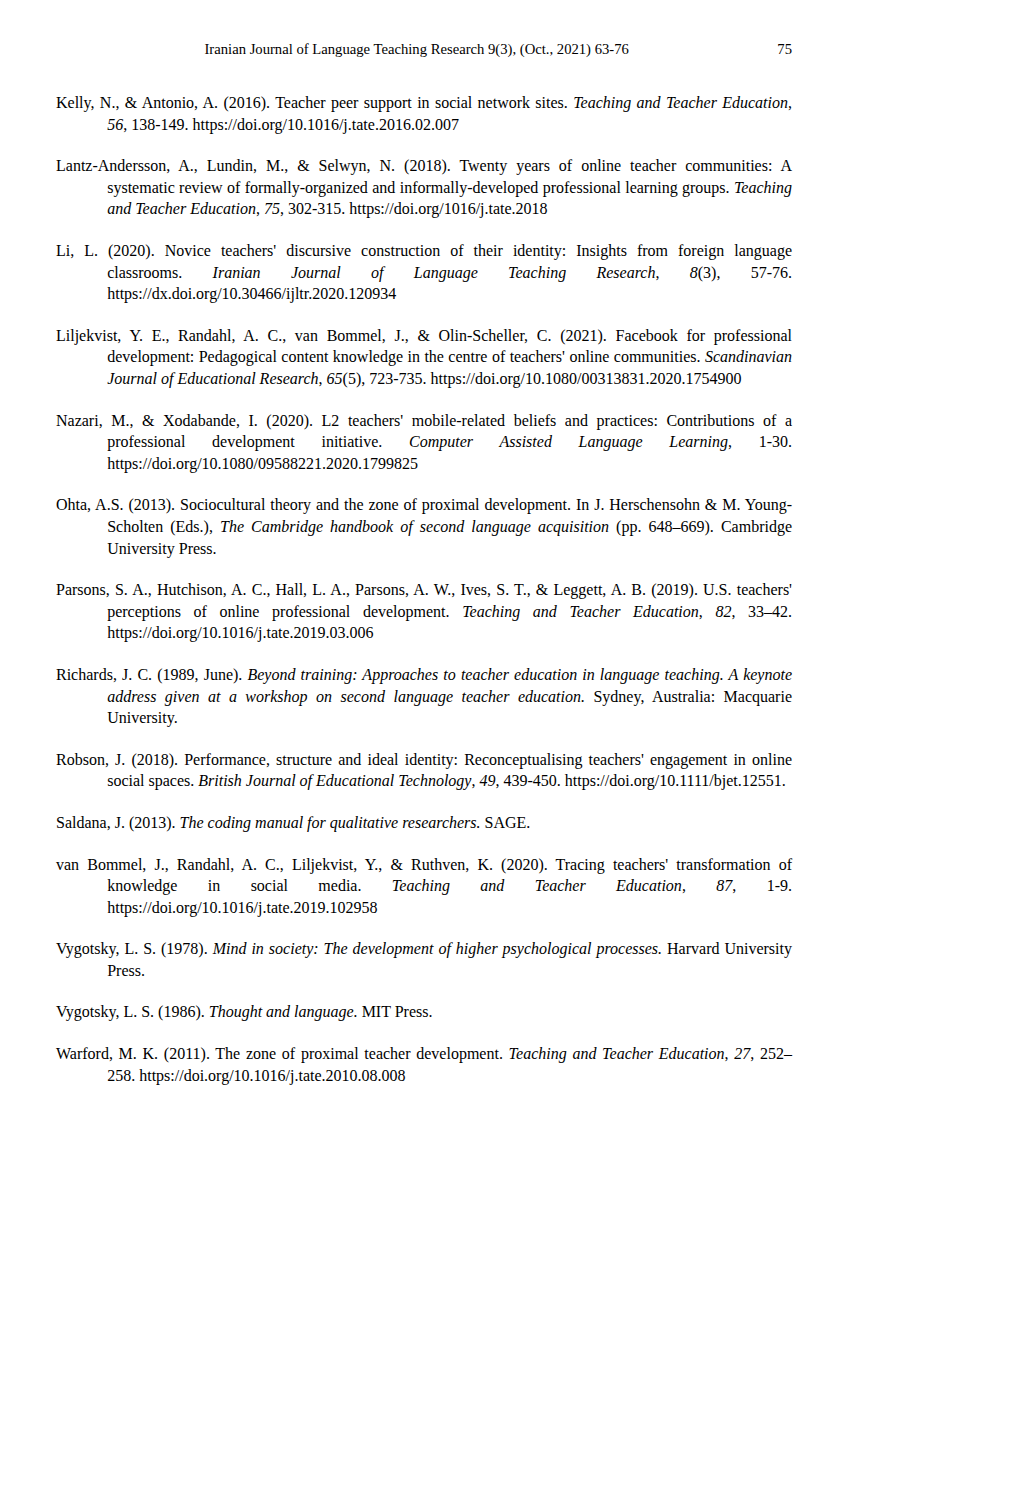75 Iranian Journal of Language Teaching Research 9(3), (Oct., 2021) 63-76
Kelly, N., & Antonio, A. (2016). Teacher peer support in social network sites. Teaching and Teacher Education, 56, 138-149. https://doi.org/10.1016/j.tate.2016.02.007
Lantz-Andersson, A., Lundin, M., & Selwyn, N. (2018). Twenty years of online teacher communities: A systematic review of formally-organized and informally-developed professional learning groups. Teaching and Teacher Education, 75, 302-315. https://doi.org/1016/j.tate.2018
Li, L. (2020). Novice teachers' discursive construction of their identity: Insights from foreign language classrooms. Iranian Journal of Language Teaching Research, 8(3), 57-76. https://dx.doi.org/10.30466/ijltr.2020.120934
Liljekvist, Y. E., Randahl, A. C., van Bommel, J., & Olin-Scheller, C. (2021). Facebook for professional development: Pedagogical content knowledge in the centre of teachers' online communities. Scandinavian Journal of Educational Research, 65(5), 723-735. https://doi.org/10.1080/00313831.2020.1754900
Nazari, M., & Xodabande, I. (2020). L2 teachers' mobile-related beliefs and practices: Contributions of a professional development initiative. Computer Assisted Language Learning, 1-30. https://doi.org/10.1080/09588221.2020.1799825
Ohta, A.S. (2013). Sociocultural theory and the zone of proximal development. In J. Herschensohn & M. Young-Scholten (Eds.), The Cambridge handbook of second language acquisition (pp. 648–669). Cambridge University Press.
Parsons, S. A., Hutchison, A. C., Hall, L. A., Parsons, A. W., Ives, S. T., & Leggett, A. B. (2019). U.S. teachers' perceptions of online professional development. Teaching and Teacher Education, 82, 33–42. https://doi.org/10.1016/j.tate.2019.03.006
Richards, J. C. (1989, June). Beyond training: Approaches to teacher education in language teaching. A keynote address given at a workshop on second language teacher education. Sydney, Australia: Macquarie University.
Robson, J. (2018). Performance, structure and ideal identity: Reconceptualising teachers' engagement in online social spaces. British Journal of Educational Technology, 49, 439-450. https://doi.org/10.1111/bjet.12551.
Saldana, J. (2013). The coding manual for qualitative researchers. SAGE.
van Bommel, J., Randahl, A. C., Liljekvist, Y., & Ruthven, K. (2020). Tracing teachers' transformation of knowledge in social media. Teaching and Teacher Education, 87, 1-9. https://doi.org/10.1016/j.tate.2019.102958
Vygotsky, L. S. (1978). Mind in society: The development of higher psychological processes. Harvard University Press.
Vygotsky, L. S. (1986). Thought and language. MIT Press.
Warford, M. K. (2011). The zone of proximal teacher development. Teaching and Teacher Education, 27, 252–258. https://doi.org/10.1016/j.tate.2010.08.008